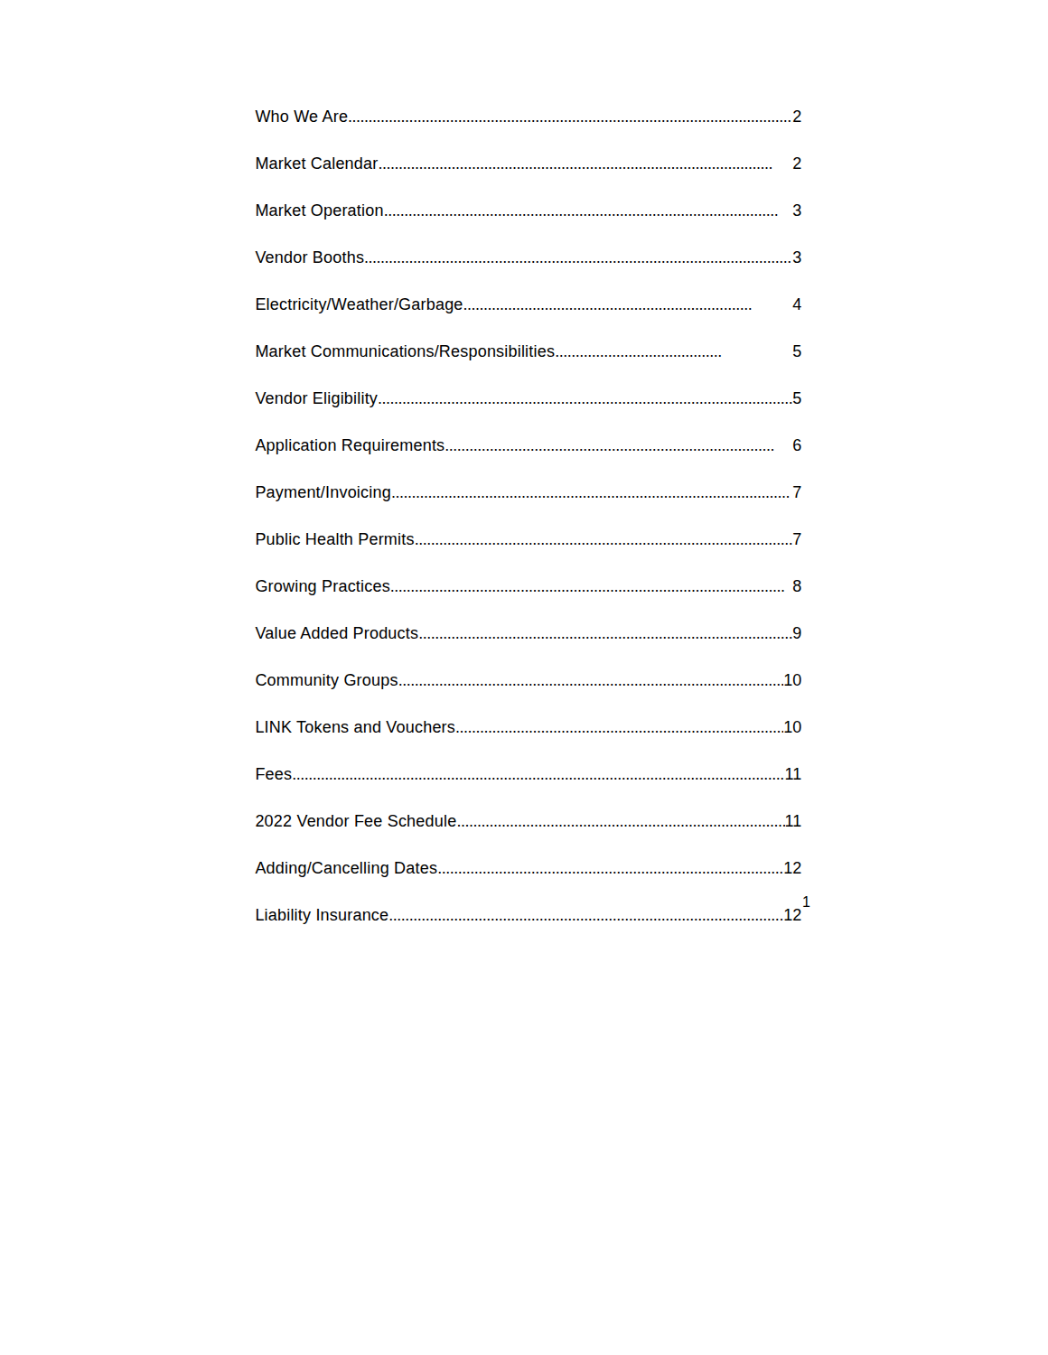Who We Are.................................................................................................................. 2
Market Calendar................................................................................................. 2
Market Operation................................................................................................. 3
Vendor Booths......................................................................................................... 3
Electricity/Weather/Garbage....................................................................... 4
Market Communications/Responsibilities......................................... 5
Vendor Eligibility....................................................................................................... 5
Application Requirements................................................................................. 6
Payment/Invoicing.................................................................................................. 7
Public Health Permits.............................................................................................. 7
Growing Practices................................................................................................. 8
Value Added Products............................................................................................. 9
Community Groups................................................................................................. 10
LINK Tokens and Vouchers..................................................................................... 10
Fees................................................................................................................................. 11
2022 Vendor Fee Schedule................................................................................. 11
Adding/Cancelling Dates..................................................................................... 12
Liability Insurance....................................................................................................... 12
1